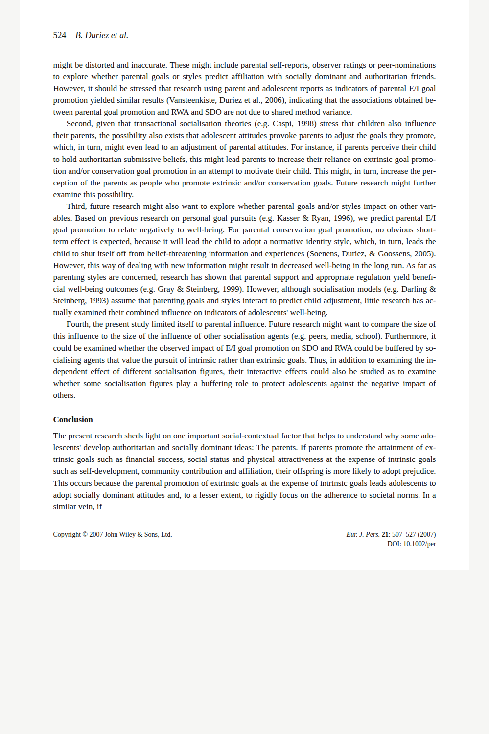524 B. Duriez et al.
might be distorted and inaccurate. These might include parental self-reports, observer ratings or peer-nominations to explore whether parental goals or styles predict affiliation with socially dominant and authoritarian friends. However, it should be stressed that research using parent and adolescent reports as indicators of parental E/I goal promotion yielded similar results (Vansteenkiste, Duriez et al., 2006), indicating that the associations obtained between parental goal promotion and RWA and SDO are not due to shared method variance.
Second, given that transactional socialisation theories (e.g. Caspi, 1998) stress that children also influence their parents, the possibility also exists that adolescent attitudes provoke parents to adjust the goals they promote, which, in turn, might even lead to an adjustment of parental attitudes. For instance, if parents perceive their child to hold authoritarian submissive beliefs, this might lead parents to increase their reliance on extrinsic goal promotion and/or conservation goal promotion in an attempt to motivate their child. This might, in turn, increase the perception of the parents as people who promote extrinsic and/or conservation goals. Future research might further examine this possibility.
Third, future research might also want to explore whether parental goals and/or styles impact on other variables. Based on previous research on personal goal pursuits (e.g. Kasser & Ryan, 1996), we predict parental E/I goal promotion to relate negatively to well-being. For parental conservation goal promotion, no obvious short-term effect is expected, because it will lead the child to adopt a normative identity style, which, in turn, leads the child to shut itself off from belief-threatening information and experiences (Soenens, Duriez, & Goossens, 2005). However, this way of dealing with new information might result in decreased well-being in the long run. As far as parenting styles are concerned, research has shown that parental support and appropriate regulation yield beneficial well-being outcomes (e.g. Gray & Steinberg, 1999). However, although socialisation models (e.g. Darling & Steinberg, 1993) assume that parenting goals and styles interact to predict child adjustment, little research has actually examined their combined influence on indicators of adolescents' well-being.
Fourth, the present study limited itself to parental influence. Future research might want to compare the size of this influence to the size of the influence of other socialisation agents (e.g. peers, media, school). Furthermore, it could be examined whether the observed impact of E/I goal promotion on SDO and RWA could be buffered by socialising agents that value the pursuit of intrinsic rather than extrinsic goals. Thus, in addition to examining the independent effect of different socialisation figures, their interactive effects could also be studied as to examine whether some socialisation figures play a buffering role to protect adolescents against the negative impact of others.
Conclusion
The present research sheds light on one important social-contextual factor that helps to understand why some adolescents' develop authoritarian and socially dominant ideas: The parents. If parents promote the attainment of extrinsic goals such as financial success, social status and physical attractiveness at the expense of intrinsic goals such as self-development, community contribution and affiliation, their offspring is more likely to adopt prejudice. This occurs because the parental promotion of extrinsic goals at the expense of intrinsic goals leads adolescents to adopt socially dominant attitudes and, to a lesser extent, to rigidly focus on the adherence to societal norms. In a similar vein, if
Copyright © 2007 John Wiley & Sons, Ltd.
Eur. J. Pers. 21: 507–527 (2007)
DOI: 10.1002/per